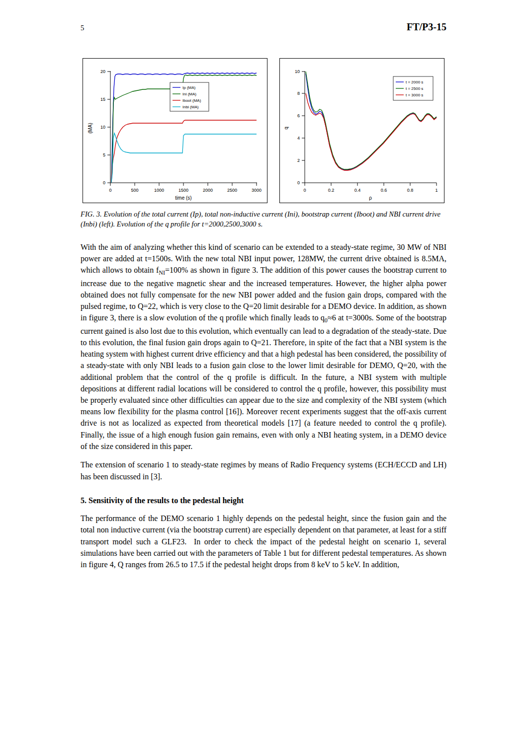5 FT/P3-15
0 5 10 15 20 0 500 1000 1500 2000 2500 3000 time (s) (MA) Ip (MA) Ini (MA) Iboot (MA) Inbi (MA) 0 2 4 6 8 10 0 0.2 0.4 0.6 0.8 1 ρ q t = 2000 s t = 2500 s t = 3000 s
FIG. 3. Evolution of the total current (Ip), total non-inductive current (Ini), bootstrap current (Iboot) and NBI current drive (Inbi) (left). Evolution of the q profile for t=2000,2500,3000 s.
With the aim of analyzing whether this kind of scenario can be extended to a steady-state regime, 30 MW of NBI power are added at t=1500s. With the new total NBI input power, 128MW, the current drive obtained is 8.5MA, which allows to obtain fNI=100% as shown in figure 3. The addition of this power causes the bootstrap current to increase due to the negative magnetic shear and the increased temperatures. However, the higher alpha power obtained does not fully compensate for the new NBI power added and the fusion gain drops, compared with the pulsed regime, to Q=22, which is very close to the Q=20 limit desirable for a DEMO device. In addition, as shown in figure 3, there is a slow evolution of the q profile which finally leads to q0≈6 at t=3000s. Some of the bootstrap current gained is also lost due to this evolution, which eventually can lead to a degradation of the steady-state. Due to this evolution, the final fusion gain drops again to Q=21. Therefore, in spite of the fact that a NBI system is the heating system with highest current drive efficiency and that a high pedestal has been considered, the possibility of a steady-state with only NBI leads to a fusion gain close to the lower limit desirable for DEMO, Q=20, with the additional problem that the control of the q profile is difficult. In the future, a NBI system with multiple depositions at different radial locations will be considered to control the q profile, however, this possibility must be properly evaluated since other difficulties can appear due to the size and complexity of the NBI system (which means low flexibility for the plasma control [16]). Moreover recent experiments suggest that the off-axis current drive is not as localized as expected from theoretical models [17] (a feature needed to control the q profile). Finally, the issue of a high enough fusion gain remains, even with only a NBI heating system, in a DEMO device of the size considered in this paper.
The extension of scenario 1 to steady-state regimes by means of Radio Frequency systems (ECH/ECCD and LH) has been discussed in [3].
5. Sensitivity of the results to the pedestal height
The performance of the DEMO scenario 1 highly depends on the pedestal height, since the fusion gain and the total non inductive current (via the bootstrap current) are especially dependent on that parameter, at least for a stiff transport model such a GLF23. In order to check the impact of the pedestal height on scenario 1, several simulations have been carried out with the parameters of Table 1 but for different pedestal temperatures. As shown in figure 4, Q ranges from 26.5 to 17.5 if the pedestal height drops from 8 keV to 5 keV. In addition,